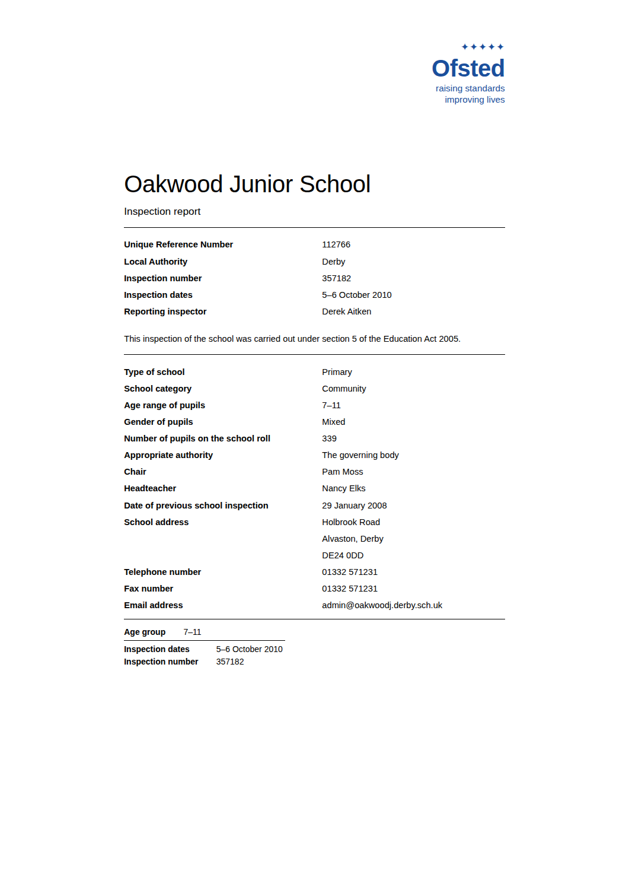✦✦✦✦✦
Ofsted
raising standards
improving lives
Oakwood Junior School
Inspection report
| Unique Reference Number | 112766 |
| Local Authority | Derby |
| Inspection number | 357182 |
| Inspection dates | 5–6 October 2010 |
| Reporting inspector | Derek Aitken |
This inspection of the school was carried out under section 5 of the Education Act 2005.
| Type of school | Primary |
| School category | Community |
| Age range of pupils | 7–11 |
| Gender of pupils | Mixed |
| Number of pupils on the school roll | 339 |
| Appropriate authority | The governing body |
| Chair | Pam Moss |
| Headteacher | Nancy Elks |
| Date of previous school inspection | 29 January 2008 |
| School address | Holbrook Road |
| | Alvaston, Derby |
| | DE24 0DD |
| Telephone number | 01332 571231 |
| Fax number | 01332 571231 |
| Email address | admin@oakwoodj.derby.sch.uk |
| Age group | 7–11 |
| Inspection dates | 5–6 October 2010 |
| Inspection number | 357182 |